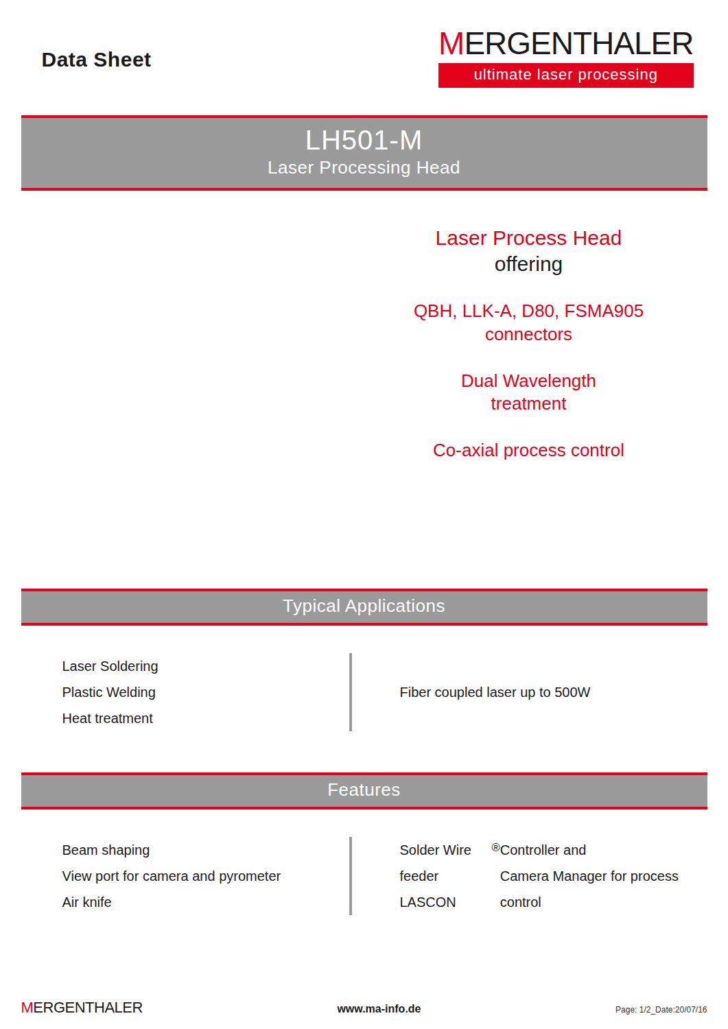Data Sheet
MERGENTHALER
ultimate laser processing
LH501-M
Laser Processing Head
Laser Process Head
offering
QBH, LLK-A, D80, FSMA905
connectors
Dual Wavelength
treatment
Co-axial process control
Typical Applications
Laser Soldering
Plastic Welding
Heat treatment
Fiber coupled laser up to 500W
Features
Beam shaping
View port for camera and pyrometer
Air knife
Solder Wire feeder
LASCON® Controller and
Camera Manager for process control
MERGENTHALER
www.ma-info.de
Page: 1/2_Date:20/07/16